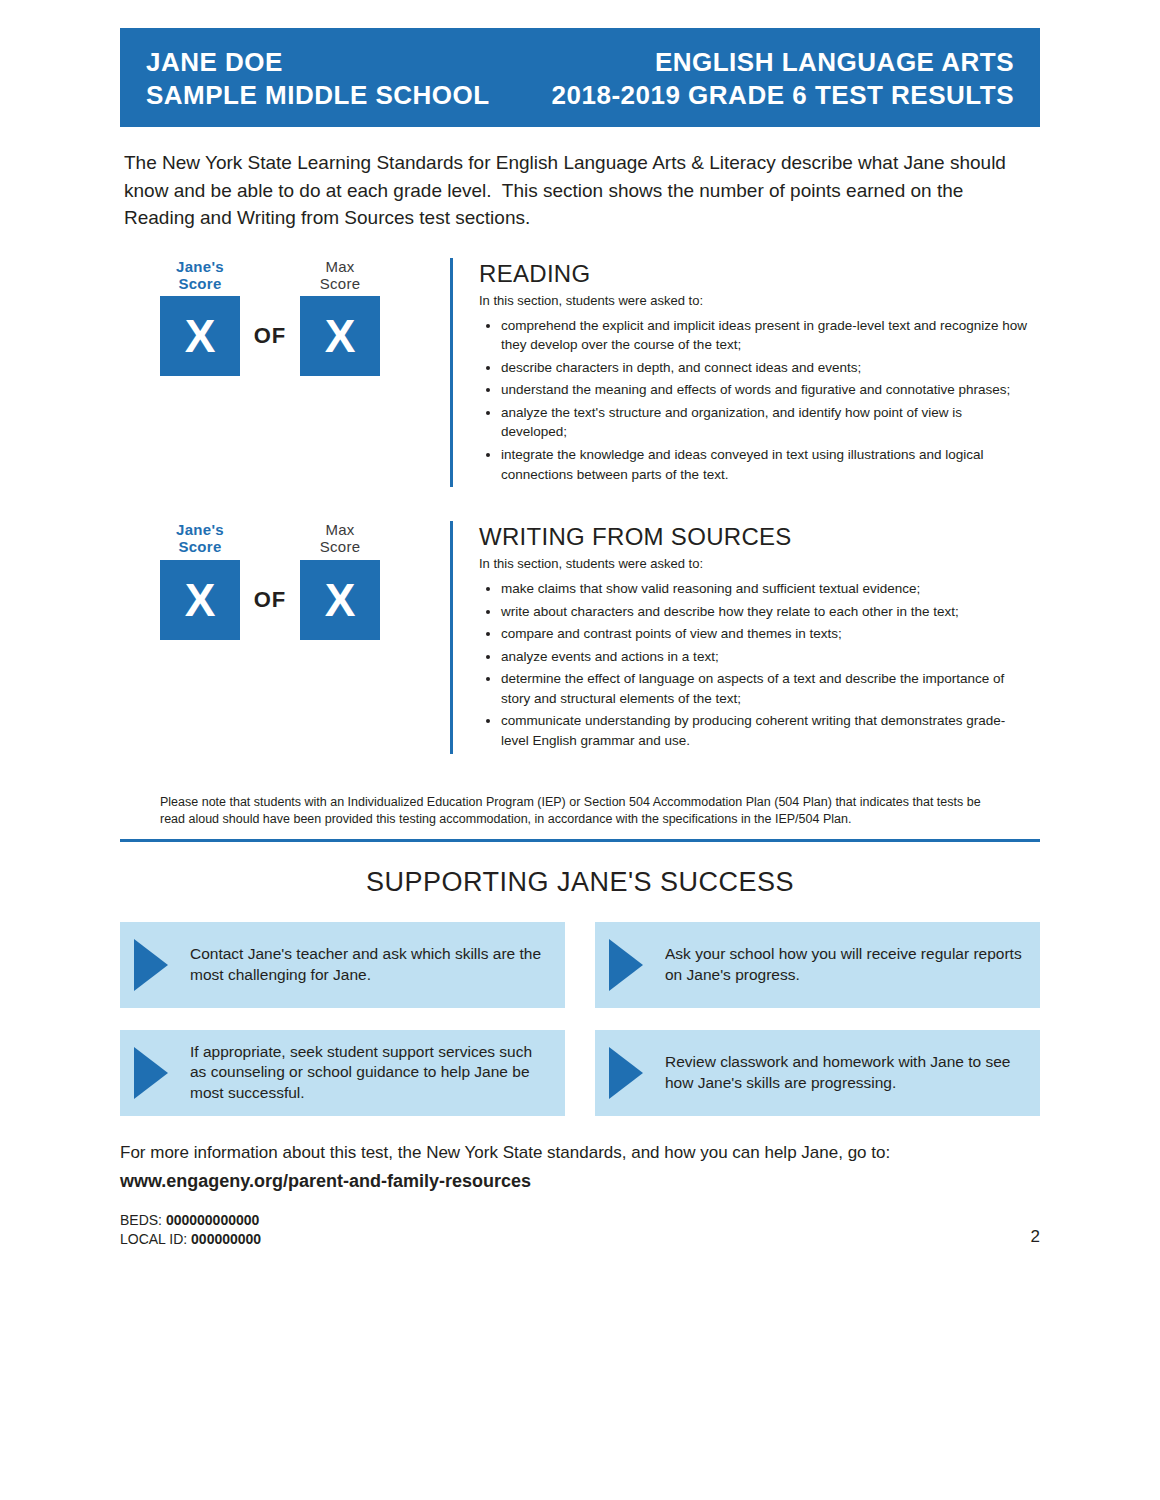Jane Doe
Sample Middle School
English Language Arts
2018-2019 Grade 6 Test Results
The New York State Learning Standards for English Language Arts & Literacy describe what Jane should know and be able to do at each grade level. This section shows the number of points earned on the Reading and Writing from Sources test sections.
Jane's
Score
Max
Score
X
OF
X
READING
In this section, students were asked to:
comprehend the explicit and implicit ideas present in grade-level text and recognize how they develop over the course of the text;
describe characters in depth, and connect ideas and events;
understand the meaning and effects of words and figurative and connotative phrases;
analyze the text's structure and organization, and identify how point of view is developed;
integrate the knowledge and ideas conveyed in text using illustrations and logical connections between parts of the text.
Jane's
Score
Max
Score
X
OF
X
WRITING FROM SOURCES
In this section, students were asked to:
make claims that show valid reasoning and sufficient textual evidence;
write about characters and describe how they relate to each other in the text;
compare and contrast points of view and themes in texts;
analyze events and actions in a text;
determine the effect of language on aspects of a text and describe the importance of story and structural elements of the text;
communicate understanding by producing coherent writing that demonstrates grade-level English grammar and use.
Please note that students with an Individualized Education Program (IEP) or Section 504 Accommodation Plan (504 Plan) that indicates that tests be read aloud should have been provided this testing accommodation, in accordance with the specifications in the IEP/504 Plan.
SUPPORTING JANE'S SUCCESS
Contact Jane's teacher and ask which skills are the most challenging for Jane.
Ask your school how you will receive regular reports on Jane's progress.
If appropriate, seek student support services such as counseling or school guidance to help Jane be most successful.
Review classwork and homework with Jane to see how Jane's skills are progressing.
For more information about this test, the New York State standards, and how you can help Jane, go to: www.engageny.org/parent-and-family-resources
BEDS: 000000000000 LOCAL ID: 000000000
2